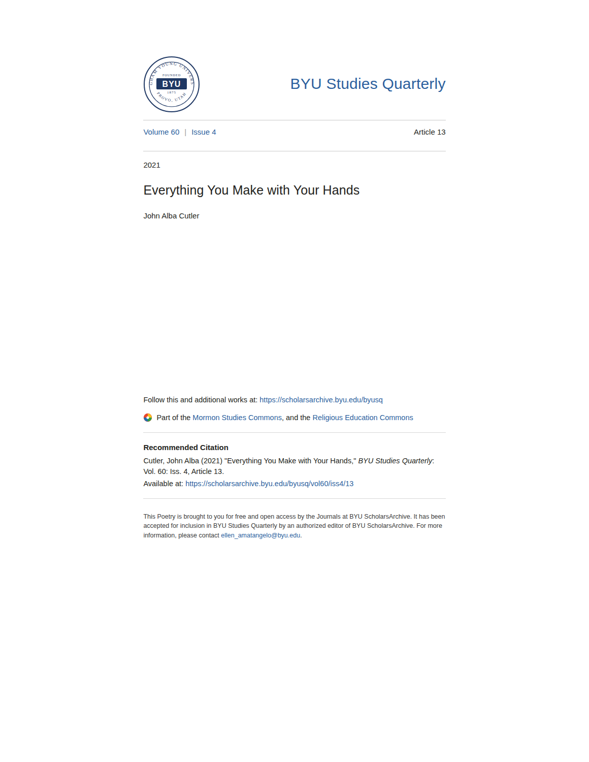BRIGHAM YOUNG UNIVERSITY PROVO, UTAH FOUNDED BYU 1875
BYU Studies Quarterly
Volume 60|Issue 4
Article 13
2021
Everything You Make with Your Hands
John Alba Cutler
Follow this and additional works at: https://scholarsarchive.byu.edu/byusq
Part of the Mormon Studies Commons, and the Religious Education Commons
Recommended Citation
Cutler, John Alba (2021) "Everything You Make with Your Hands," BYU Studies Quarterly: Vol. 60: Iss. 4, Article 13.
Available at: https://scholarsarchive.byu.edu/byusq/vol60/iss4/13
This Poetry is brought to you for free and open access by the Journals at BYU ScholarsArchive. It has been accepted for inclusion in BYU Studies Quarterly by an authorized editor of BYU ScholarsArchive. For more information, please contact ellen_amatangelo@byu.edu.